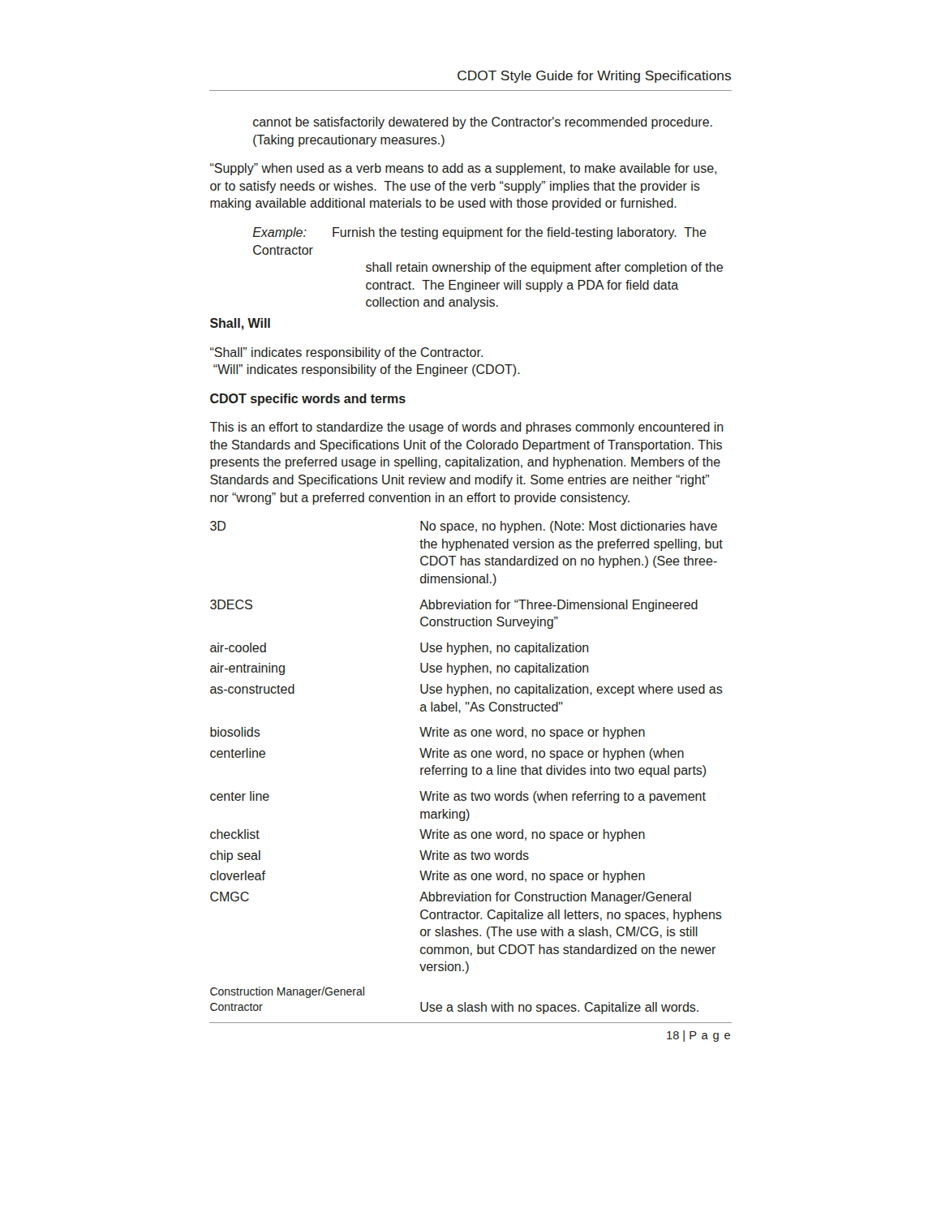CDOT Style Guide for Writing Specifications
cannot be satisfactorily dewatered by the Contractor's recommended procedure. (Taking precautionary measures.)
“Supply” when used as a verb means to add as a supplement, to make available for use, or to satisfy needs or wishes. The use of the verb “supply” implies that the provider is making available additional materials to be used with those provided or furnished.
Example: Furnish the testing equipment for the field-testing laboratory. The Contractor
shall retain ownership of the equipment after completion of the contract. The Engineer will supply a PDA for field data collection and analysis.
Shall, Will
“Shall” indicates responsibility of the Contractor.
“Will” indicates responsibility of the Engineer (CDOT).
CDOT specific words and terms
This is an effort to standardize the usage of words and phrases commonly encountered in the Standards and Specifications Unit of the Colorado Department of Transportation. This presents the preferred usage in spelling, capitalization, and hyphenation. Members of the Standards and Specifications Unit review and modify it. Some entries are neither “right” nor “wrong” but a preferred convention in an effort to provide consistency.
| 3D | No space, no hyphen. (Note: Most dictionaries have the hyphenated version as the preferred spelling, but CDOT has standardized on no hyphen.) (See three-dimensional.) |
| 3DECS | Abbreviation for “Three-Dimensional Engineered Construction Surveying” |
| air-cooled | Use hyphen, no capitalization |
| air-entraining | Use hyphen, no capitalization |
| as-constructed | Use hyphen, no capitalization, except where used as a label, "As Constructed" |
| biosolids | Write as one word, no space or hyphen |
| centerline | Write as one word, no space or hyphen (when referring to a line that divides into two equal parts) |
| center line | Write as two words (when referring to a pavement marking) |
| checklist | Write as one word, no space or hyphen |
| chip seal | Write as two words |
| cloverleaf | Write as one word, no space or hyphen |
| CMGC | Abbreviation for Construction Manager/General Contractor. Capitalize all letters, no spaces, hyphens or slashes. (The use with a slash, CM/CG, is still common, but CDOT has standardized on the newer version.) |
| Construction Manager/General Contractor | Use a slash with no spaces. Capitalize all words. |
18 | P a g e